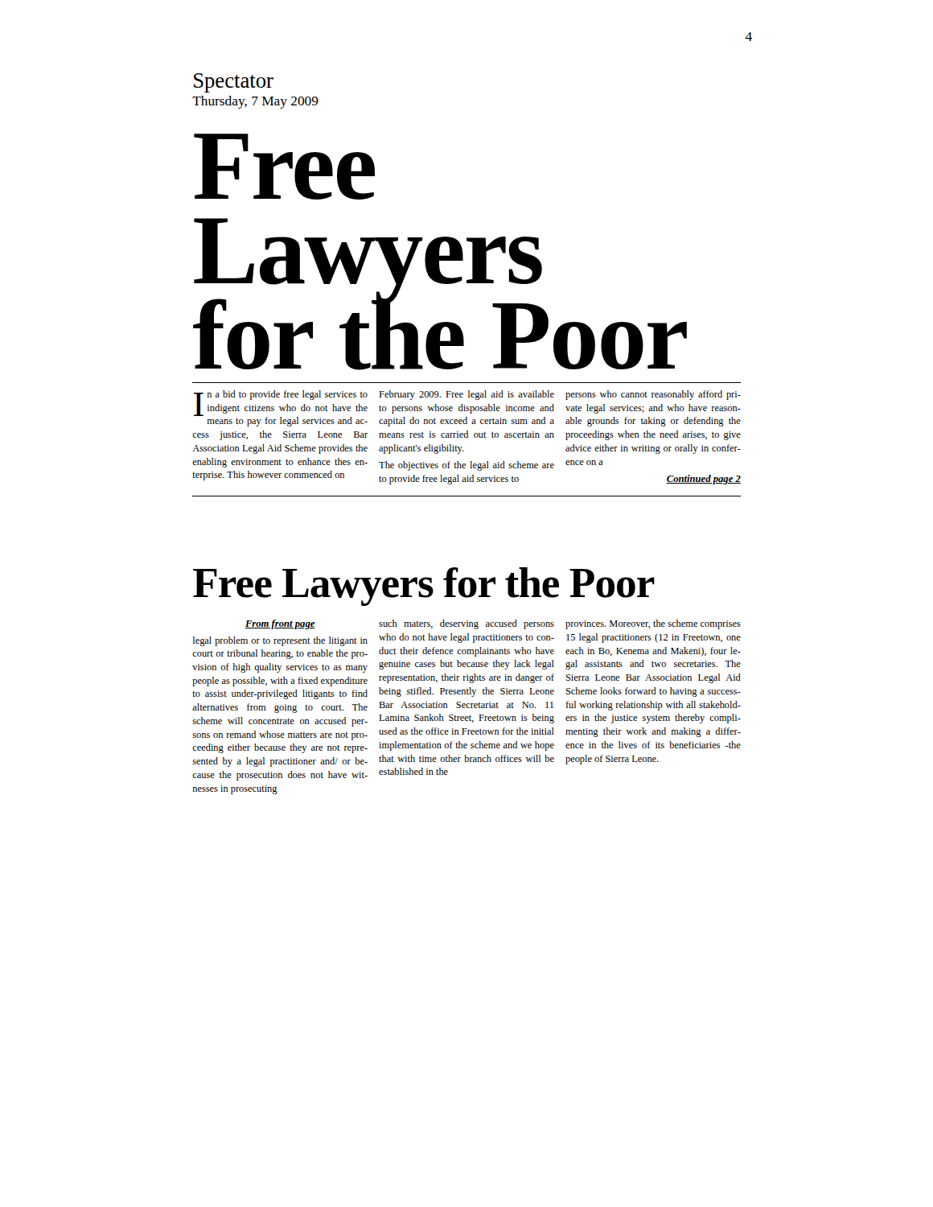4
Spectator
Thursday, 7 May 2009
Free Lawyersfor the Poor
In a bid to provide free legal services to indigent citizens who do not have the means to pay for legal services and access justice, the Sierra Leone Bar Association Legal Aid Scheme provides the enabling environment to enhance thes enterprise. This however commenced on
February 2009. Free legal aid is available to persons whose disposable income and capital do not exceed a certain sum and a means rest is carried out to ascertain an applicant's eligibility.
The objectives of the legal aid scheme are to provide free legal aid services to
persons who cannot reasonably afford private legal services; and who have reasonable grounds for taking or defending the proceedings when the need arises, to give advice either in writing or orally in conference on a
Continued page 2
Free Lawyers for the Poor
From front page
legal problem or to represent the litigant in court or tribunal hearing, to enable the provision of high quality services to as many people as possible, with a fixed expenditure to assist under-privileged litigants to find alternatives from going to court. The scheme will concentrate on accused persons on remand whose matters are not proceeding either because they are not represented by a legal practitioner and/ or because the prosecution does not have witnesses in prosecuting
such maters, deserving accused persons who do not have legal practitioners to conduct their defence complainants who have genuine cases but because they lack legal representation, their rights are in danger of being stifled. Presently the Sierra Leone Bar Association Secretariat at No. 11 Lamina Sankoh Street, Freetown is being used as the office in Freetown for the initial implementation of the scheme and we hope that with time other branch offices will be established in the
provinces. Moreover, the scheme comprises 15 legal practitioners (12 in Freetown, one each in Bo, Kenema and Makeni), four legal assistants and two secretaries. The Sierra Leone Bar Association Legal Aid Scheme looks forward to having a successful working relationship with all stakeholders in the justice system thereby complimenting their work and making a difference in the lives of its beneficiaries -the people of Sierra Leone.